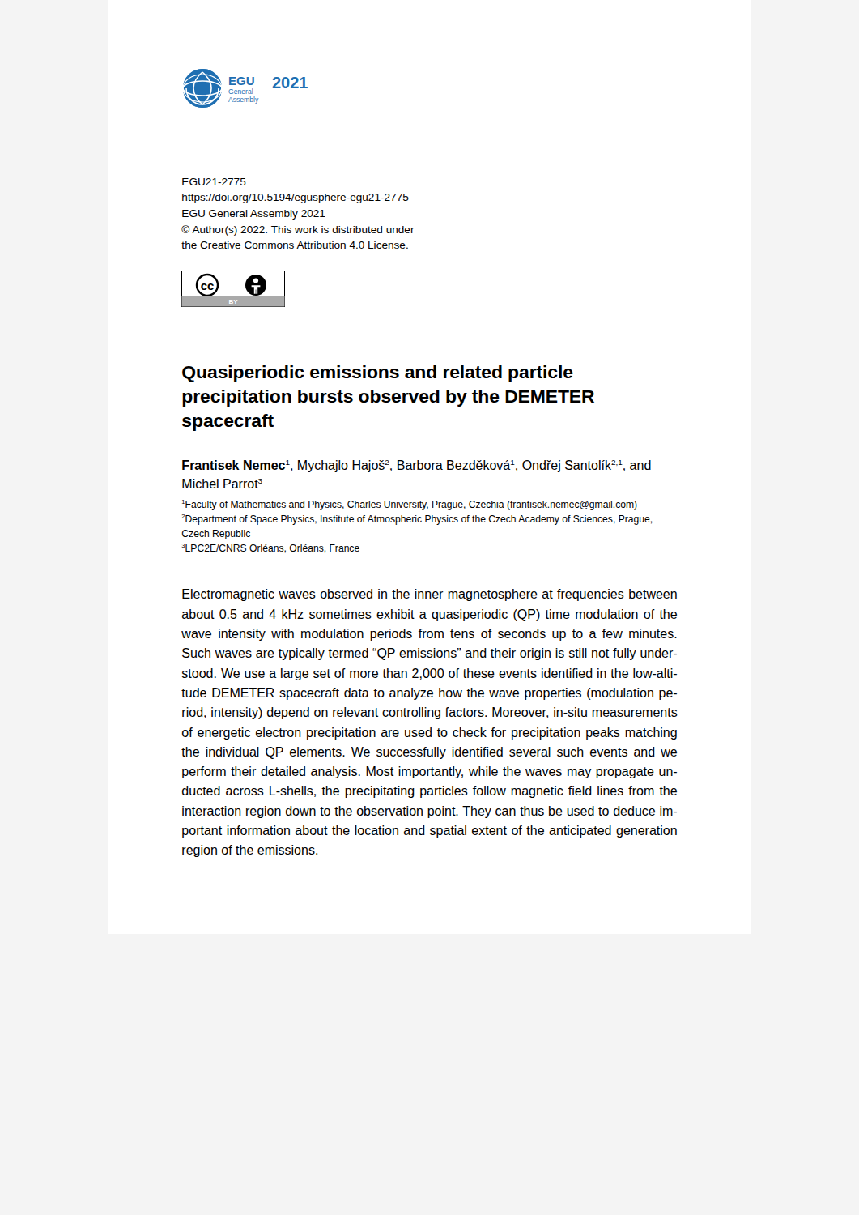EGU General Assembly 2021
EGU21-2775
https://doi.org/10.5194/egusphere-egu21-2775
EGU General Assembly 2021
© Author(s) 2022. This work is distributed under
the Creative Commons Attribution 4.0 License.
cc BY
Quasiperiodic emissions and related particle precipitation bursts observed by the DEMETER spacecraft
Frantisek Nemec1, Mychajlo Hajoš2, Barbora Bezděková1, Ondřej Santolík2,1, and Michel Parrot3
1Faculty of Mathematics and Physics, Charles University, Prague, Czechia (frantisek.nemec@gmail.com)
2Department of Space Physics, Institute of Atmospheric Physics of the Czech Academy of Sciences, Prague, Czech Republic
3LPC2E/CNRS Orléans, Orléans, France
Electromagnetic waves observed in the inner magnetosphere at frequencies between about 0.5 and 4 kHz sometimes exhibit a quasiperiodic (QP) time modulation of the wave intensity with modulation periods from tens of seconds up to a few minutes. Such waves are typically termed “QP emissions” and their origin is still not fully understood. We use a large set of more than 2,000 of these events identified in the low-altitude DEMETER spacecraft data to analyze how the wave properties (modulation period, intensity) depend on relevant controlling factors. Moreover, in-situ measurements of energetic electron precipitation are used to check for precipitation peaks matching the individual QP elements. We successfully identified several such events and we perform their detailed analysis. Most importantly, while the waves may propagate unducted across L-shells, the precipitating particles follow magnetic field lines from the interaction region down to the observation point. They can thus be used to deduce important information about the location and spatial extent of the anticipated generation region of the emissions.